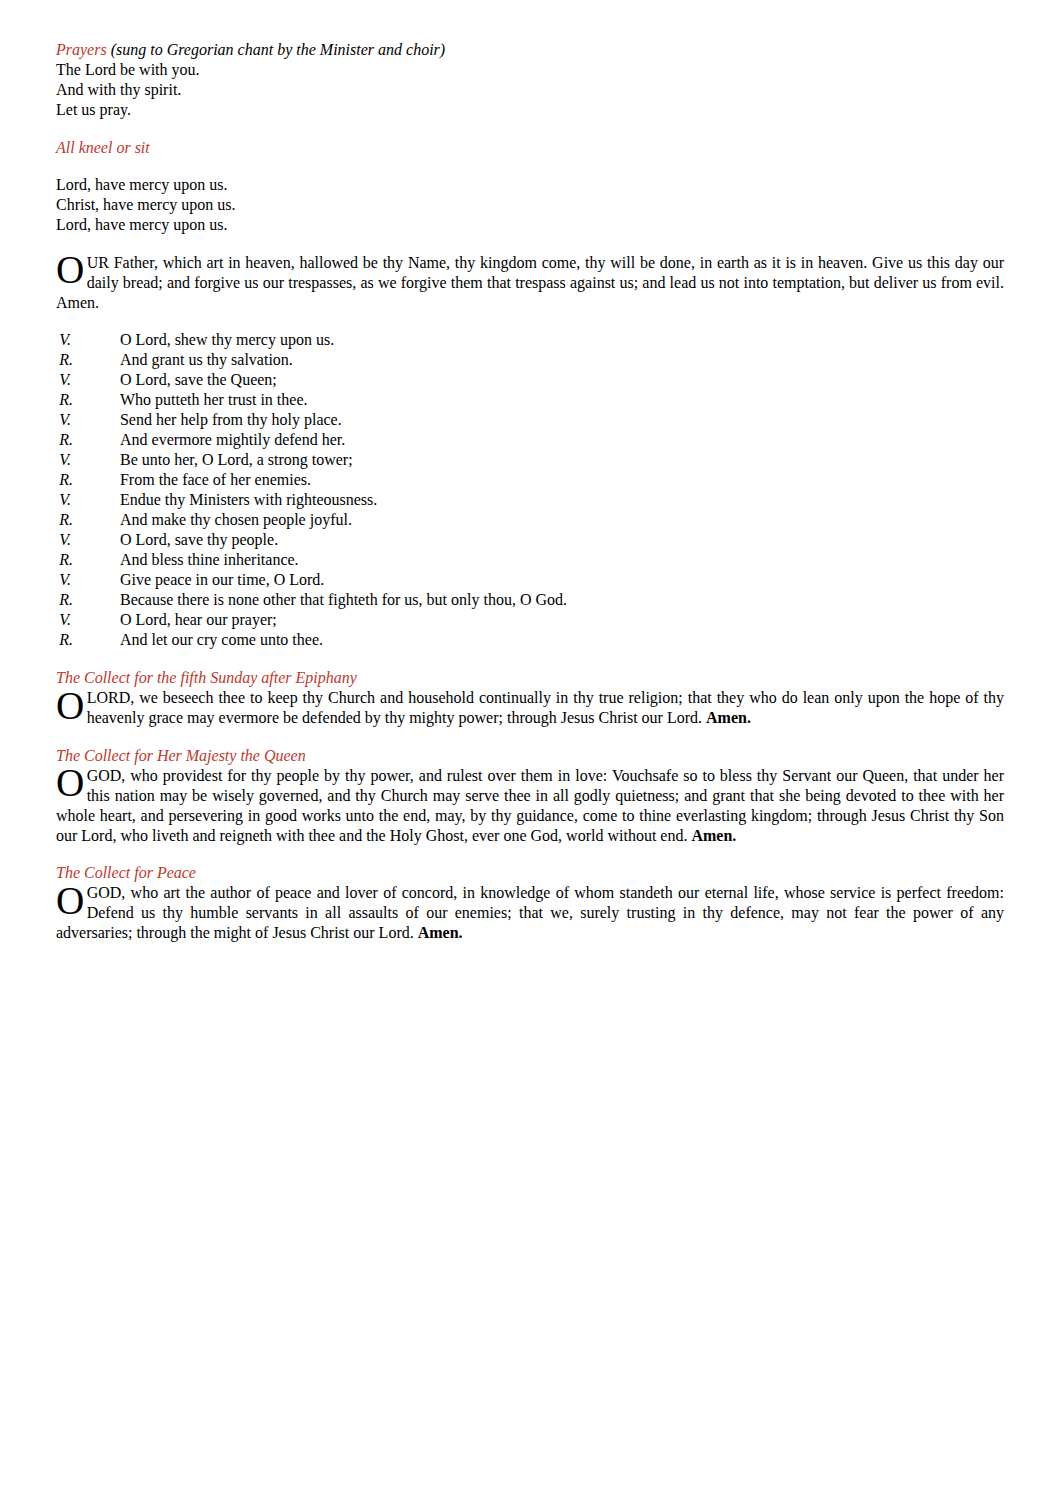Prayers (sung to Gregorian chant by the Minister and choir)
The Lord be with you.
And with thy spirit.
Let us pray.
All kneel or sit
Lord, have mercy upon us.
Christ, have mercy upon us.
Lord, have mercy upon us.
OUR Father, which art in heaven, hallowed be thy Name, thy kingdom come, thy will be done, in earth as it is in heaven. Give us this day our daily bread; and forgive us our trespasses, as we forgive them that trespass against us; and lead us not into temptation, but deliver us from evil. Amen.
| V. | O Lord, shew thy mercy upon us. |
| R. | And grant us thy salvation. |
| V. | O Lord, save the Queen; |
| R. | Who putteth her trust in thee. |
| V. | Send her help from thy holy place. |
| R. | And evermore mightily defend her. |
| V. | Be unto her, O Lord, a strong tower; |
| R. | From the face of her enemies. |
| V. | Endue thy Ministers with righteousness. |
| R. | And make thy chosen people joyful. |
| V. | O Lord, save thy people. |
| R. | And bless thine inheritance. |
| V. | Give peace in our time, O Lord. |
| R. | Because there is none other that fighteth for us, but only thou, O God. |
| V. | O Lord, hear our prayer; |
| R. | And let our cry come unto thee. |
The Collect for the fifth Sunday after Epiphany
OLORD, we beseech thee to keep thy Church and household continually in thy true religion; that they who do lean only upon the hope of thy heavenly grace may evermore be defended by thy mighty power; through Jesus Christ our Lord. Amen.
The Collect for Her Majesty the Queen
O GOD, who providest for thy people by thy power, and rulest over them in love: Vouchsafe so to bless thy Servant our Queen, that under her this nation may be wisely governed, and thy Church may serve thee in all godly quietness; and grant that she being devoted to thee with her whole heart, and persevering in good works unto the end, may, by thy guidance, come to thine everlasting kingdom; through Jesus Christ thy Son our Lord, who liveth and reigneth with thee and the Holy Ghost, ever one God, world without end. Amen.
The Collect for Peace
O GOD, who art the author of peace and lover of concord, in knowledge of whom standeth our eternal life, whose service is perfect freedom: Defend us thy humble servants in all assaults of our enemies; that we, surely trusting in thy defence, may not fear the power of any adversaries; through the might of Jesus Christ our Lord. Amen.